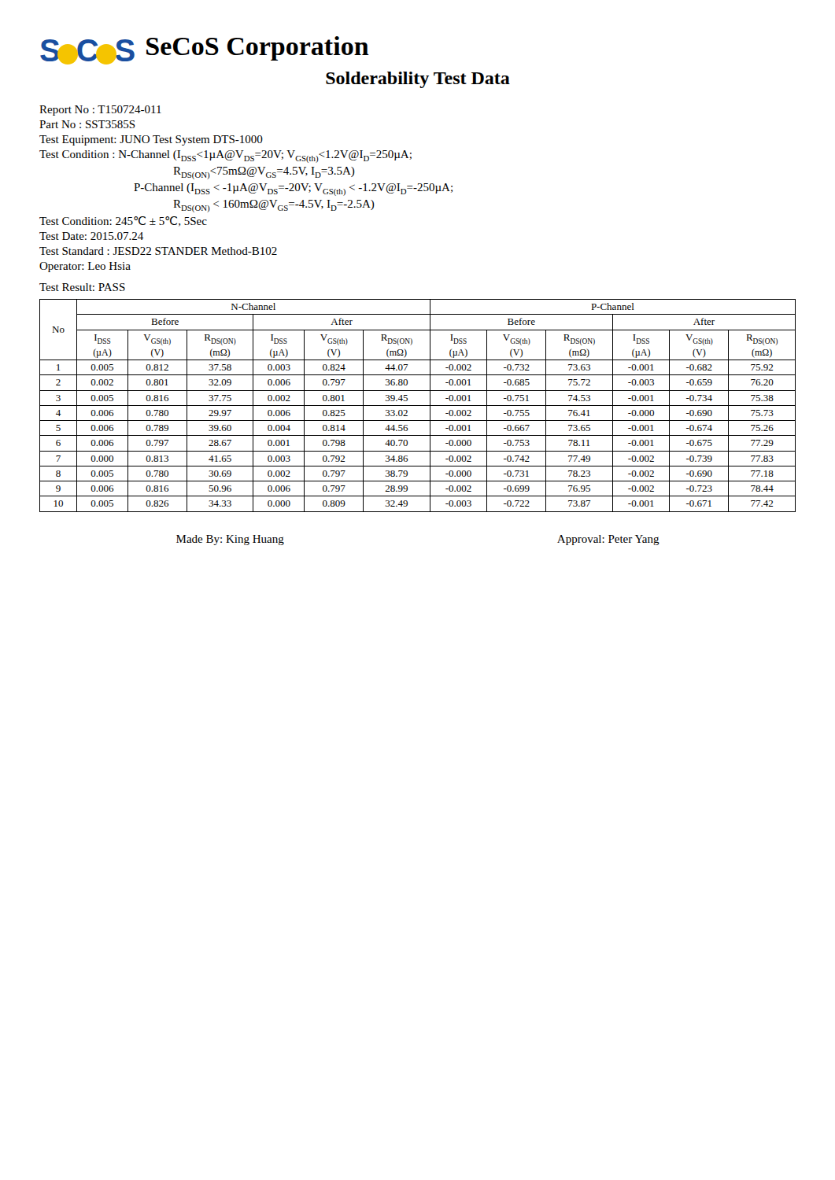S C S
SeCoS Corporation
Solderability Test Data
Report No : T150724-011
Part No : SST3585S
Test Equipment: JUNO Test System DTS-1000
Test Condition : N-Channel (IDSS<1µA@VDS=20V; VGS(th)<1.2V@ID=250µA;
RDS(ON)<75mΩ@VGS=4.5V, ID=3.5A)
P-Channel (IDSS < -1µA@VDS=-20V; VGS(th) < -1.2V@ID=-250µA;
RDS(ON) < 160mΩ@VGS=-4.5V, ID=-2.5A)
Test Condition: 245℃ ± 5℃, 5Sec
Test Date: 2015.07.24
Test Standard : JESD22 STANDER Method-B102
Operator: Leo Hsia
Test Result: PASS
| No | N-Channel | P-Channel |
| --- | --- | --- |
| Before | After | Before | After |
| I DSS (µA) | V GS(th) (V) | R DS(ON) (mΩ) | I DSS (µA) | V GS(th) (V) | R DS(ON) (mΩ) | I DSS (µA) | V GS(th) (V) | R DS(ON) (mΩ) | I DSS (µA) | V GS(th) (V) | R DS(ON) (mΩ) |
| 1 | 0.005 | 0.812 | 37.58 | 0.003 | 0.824 | 44.07 | -0.002 | -0.732 | 73.63 | -0.001 | -0.682 | 75.92 |
| 2 | 0.002 | 0.801 | 32.09 | 0.006 | 0.797 | 36.80 | -0.001 | -0.685 | 75.72 | -0.003 | -0.659 | 76.20 |
| 3 | 0.005 | 0.816 | 37.75 | 0.002 | 0.801 | 39.45 | -0.001 | -0.751 | 74.53 | -0.001 | -0.734 | 75.38 |
| 4 | 0.006 | 0.780 | 29.97 | 0.006 | 0.825 | 33.02 | -0.002 | -0.755 | 76.41 | -0.000 | -0.690 | 75.73 |
| 5 | 0.006 | 0.789 | 39.60 | 0.004 | 0.814 | 44.56 | -0.001 | -0.667 | 73.65 | -0.001 | -0.674 | 75.26 |
| 6 | 0.006 | 0.797 | 28.67 | 0.001 | 0.798 | 40.70 | -0.000 | -0.753 | 78.11 | -0.001 | -0.675 | 77.29 |
| 7 | 0.000 | 0.813 | 41.65 | 0.003 | 0.792 | 34.86 | -0.002 | -0.742 | 77.49 | -0.002 | -0.739 | 77.83 |
| 8 | 0.005 | 0.780 | 30.69 | 0.002 | 0.797 | 38.79 | -0.000 | -0.731 | 78.23 | -0.002 | -0.690 | 77.18 |
| 9 | 0.006 | 0.816 | 50.96 | 0.006 | 0.797 | 28.99 | -0.002 | -0.699 | 76.95 | -0.002 | -0.723 | 78.44 |
| 10 | 0.005 | 0.826 | 34.33 | 0.000 | 0.809 | 32.49 | -0.003 | -0.722 | 73.87 | -0.001 | -0.671 | 77.42 |
Made By: King Huang
Approval: Peter Yang